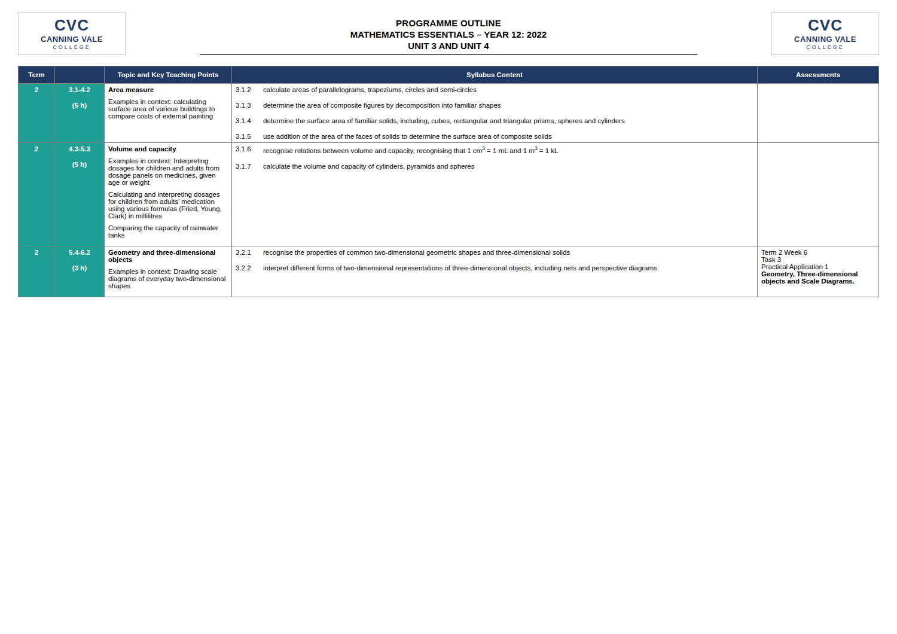CVC
CANNING VALE
COLLEGE
PROGRAMME OUTLINE
MATHEMATICS ESSENTIALS – YEAR 12: 2022
UNIT 3 AND UNIT 4
CVC
CANNING VALE
COLLEGE
| Term | | Topic and Key Teaching Points | Syllabus Content | Assessments |
| --- | --- | --- | --- | --- |
| 2 | 3.1-4.2 (5 h) | Area measure Examples in context: calculating surface area of various buildings to compare costs of external painting | / 3.1.2 / calculate areas of parallelograms, trapeziums, circles and semi-circles / / 3.1.3 / determine the area of composite figures by decomposition into familiar shapes / / 3.1.4 / determine the surface area of familiar solids, including, cubes, rectangular and triangular prisms, spheres and cylinders / / 3.1.5 / use addition of the area of the faces of solids to determine the surface area of composite solids / | |
| 2 | 4.3-5.3 (5 h) | Volume and capacity Examples in context: Interpreting dosages for children and adults from dosage panels on medicines, given age or weight Calculating and interpreting dosages for children from adults’ medication using various formulas (Fried, Young, Clark) in millilitres Comparing the capacity of rainwater tanks | / 3.1.6 / recognise relations between volume and capacity, recognising that 1 cm 3 = 1 mL and 1 m 3 = 1 kL / / 3.1.7 / calculate the volume and capacity of cylinders, pyramids and spheres / | |
| 2 | 5.4-6.2 (3 h) | Geometry and three-dimensional objects Examples in context: Drawing scale diagrams of everyday two-dimensional shapes | / 3.2.1 / recognise the properties of common two-dimensional geometric shapes and three-dimensional solids / / 3.2.2 / interpret different forms of two-dimensional representations of three-dimensional objects, including nets and perspective diagrams / | Term 2 Week 6 Task 3 Practical Application 1 Geometry, Three-dimensional objects and Scale Diagrams. |